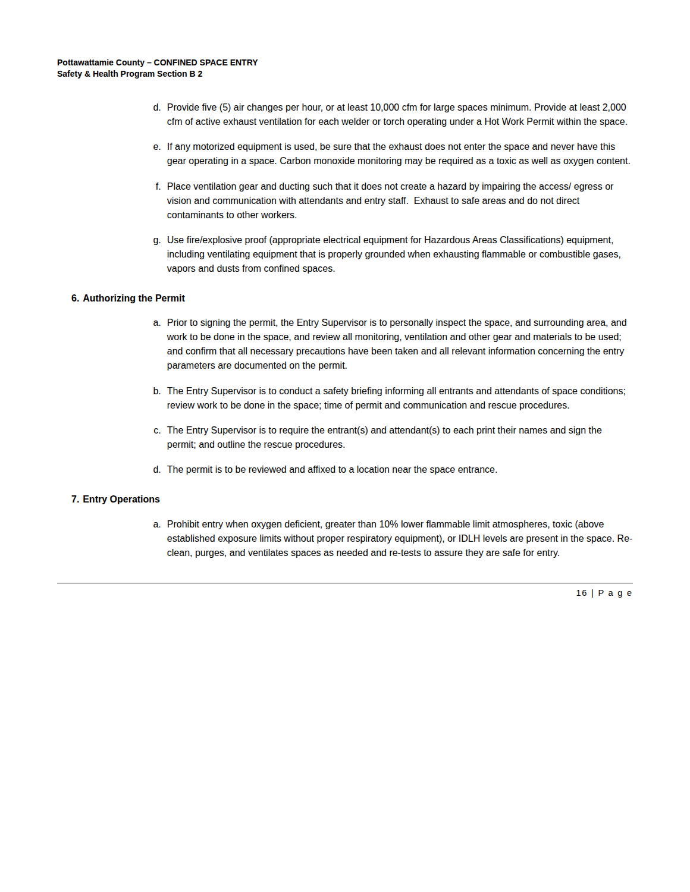Pottawattamie County – CONFINED SPACE ENTRY
Safety & Health Program Section B 2
Provide five (5) air changes per hour, or at least 10,000 cfm for large spaces minimum. Provide at least 2,000 cfm of active exhaust ventilation for each welder or torch operating under a Hot Work Permit within the space.
If any motorized equipment is used, be sure that the exhaust does not enter the space and never have this gear operating in a space. Carbon monoxide monitoring may be required as a toxic as well as oxygen content.
Place ventilation gear and ducting such that it does not create a hazard by impairing the access/ egress or vision and communication with attendants and entry staff. Exhaust to safe areas and do not direct contaminants to other workers.
Use fire/explosive proof (appropriate electrical equipment for Hazardous Areas Classifications) equipment, including ventilating equipment that is properly grounded when exhausting flammable or combustible gases, vapors and dusts from confined spaces.
6. Authorizing the Permit
Prior to signing the permit, the Entry Supervisor is to personally inspect the space, and surrounding area, and work to be done in the space, and review all monitoring, ventilation and other gear and materials to be used; and confirm that all necessary precautions have been taken and all relevant information concerning the entry parameters are documented on the permit.
The Entry Supervisor is to conduct a safety briefing informing all entrants and attendants of space conditions; review work to be done in the space; time of permit and communication and rescue procedures.
The Entry Supervisor is to require the entrant(s) and attendant(s) to each print their names and sign the permit; and outline the rescue procedures.
The permit is to be reviewed and affixed to a location near the space entrance.
7. Entry Operations
Prohibit entry when oxygen deficient, greater than 10% lower flammable limit atmospheres, toxic (above established exposure limits without proper respiratory equipment), or IDLH levels are present in the space. Re- clean, purges, and ventilates spaces as needed and re-tests to assure they are safe for entry.
16 | P a g e